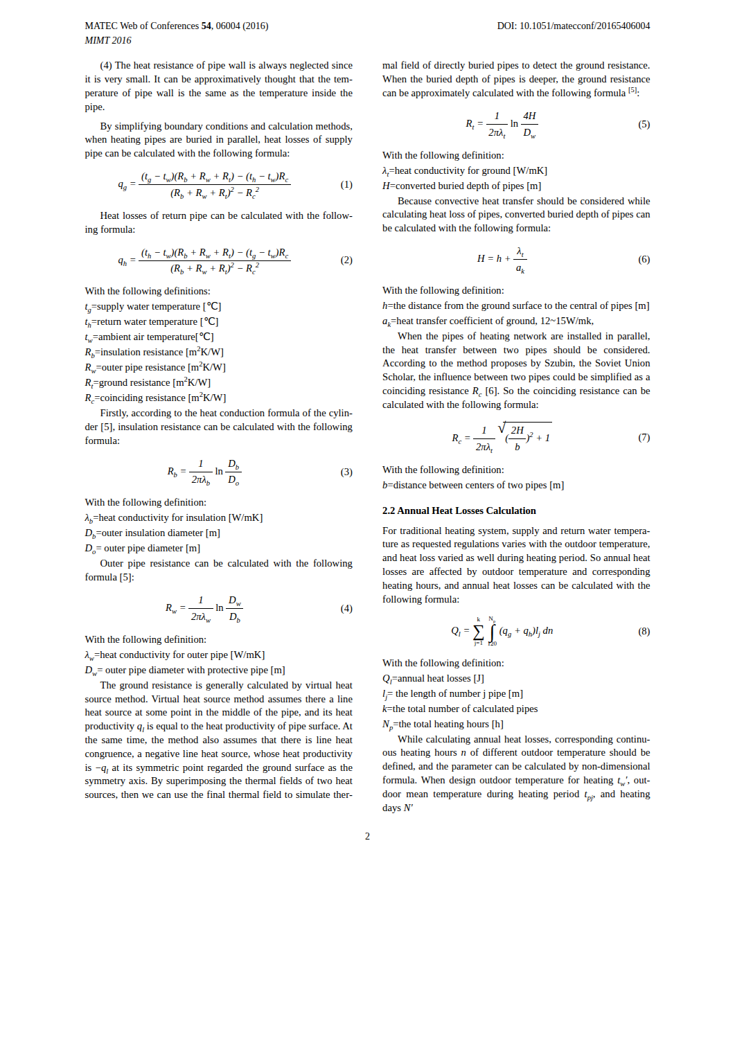MATEC Web of Conferences 54, 06004 (2016)
DOI: 10.1051/matecconf/20165406004
MIMT 2016
(4) The heat resistance of pipe wall is always neglected since it is very small. It can be approximatively thought that the temperature of pipe wall is the same as the temperature inside the pipe.
By simplifying boundary conditions and calculation methods, when heating pipes are buried in parallel, heat losses of supply pipe can be calculated with the following formula:
qg = (tg − tw)(Rb + Rw + Rt) − (th − tw)Rc (Rb + Rw + Rt)2 − Rc2
(1)
Heat losses of return pipe can be calculated with the following formula:
qh = (th − tw)(Rb + Rw + Rt) − (tg − tw)Rc (Rb + Rw + Rt)2 − Rc2
(2)
With the following definitions:
tg=supply water temperature [℃]
th=return water temperature [℃]
tw=ambient air temperature[℃]
Rb=insulation resistance [m2K/W]
Rw=outer pipe resistance [m2K/W]
Rt=ground resistance [m2K/W]
Rc=coinciding resistance [m2K/W]
Firstly, according to the heat conduction formula of the cylinder [5], insulation resistance can be calculated with the following formula:
Rb = 1 2πλb ln Db Do
(3)
With the following definition:
λb=heat conductivity for insulation [W/mK]
Db=outer insulation diameter [m]
Do= outer pipe diameter [m]
Outer pipe resistance can be calculated with the following formula [5]:
Rw = 1 2πλw ln Dw Db
(4)
With the following definition:
λw=heat conductivity for outer pipe [W/mK]
Dw= outer pipe diameter with protective pipe [m]
The ground resistance is generally calculated by virtual heat source method. Virtual heat source method assumes there a line heat source at some point in the middle of the pipe, and its heat productivity ql is equal to the heat productivity of pipe surface. At the same time, the method also assumes that there is line heat congruence, a negative line heat source, whose heat productivity is −ql at its symmetric point regarded the ground surface as the symmetry axis. By superimposing the thermal fields of two heat sources, then we can use the final thermal field to simulate thermal field of directly buried pipes to detect the ground resistance. When the buried depth of pipes is deeper, the ground resistance can be approximately calculated with the following formula [5]:
Rt = 1 2πλt ln 4H Dw
(5)
With the following definition:
λt=heat conductivity for ground [W/mK]
H=converted buried depth of pipes [m]
Because convective heat transfer should be considered while calculating heat loss of pipes, converted buried depth of pipes can be calculated with the following formula:
H = h + λt ak
(6)
With the following definition:
h=the distance from the ground surface to the central of pipes [m]
ak=heat transfer coefficient of ground, 12~15W/mk,
When the pipes of heating network are installed in parallel, the heat transfer between two pipes should be considered. According to the method proposes by Szubin, the Soviet Union Scholar, the influence between two pipes could be simplified as a coinciding resistance Rc [6]. So the coinciding resistance can be calculated with the following formula:
Rc = 1 2πλt (2H b)2 + 1
(7)
With the following definition:
b=distance between centers of two pipes [m]
2.2 Annual Heat Losses Calculation
For traditional heating system, supply and return water temperature as requested regulations varies with the outdoor temperature, and heat loss varied as well during heating period. So annual heat losses are affected by outdoor temperature and corresponding heating hours, and annual heat losses can be calculated with the following formula:
Ql = k ∑ j=1 Np ∫ 120 (qg + qh)lj dn
(8)
With the following definition:
Ql=annual heat losses [J]
lj= the length of number j pipe [m]
k=the total number of calculated pipes
Np=the total heating hours [h]
While calculating annual heat losses, corresponding continuous heating hours n of different outdoor temperature should be defined, and the parameter can be calculated by non-dimensional formula. When design outdoor temperature for heating tw′, outdoor mean temperature during heating period tpj, and heating days N′
2